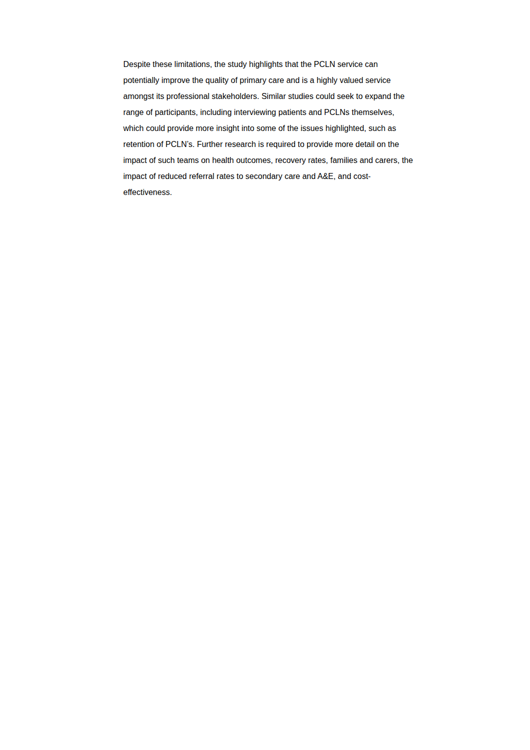Despite these limitations, the study highlights that the PCLN service can potentially improve the quality of primary care and is a highly valued service amongst its professional stakeholders. Similar studies could seek to expand the range of participants, including interviewing patients and PCLNs themselves, which could provide more insight into some of the issues highlighted, such as retention of PCLN’s. Further research is required to provide more detail on the impact of such teams on health outcomes, recovery rates, families and carers, the impact of reduced referral rates to secondary care and A&E, and cost-effectiveness.